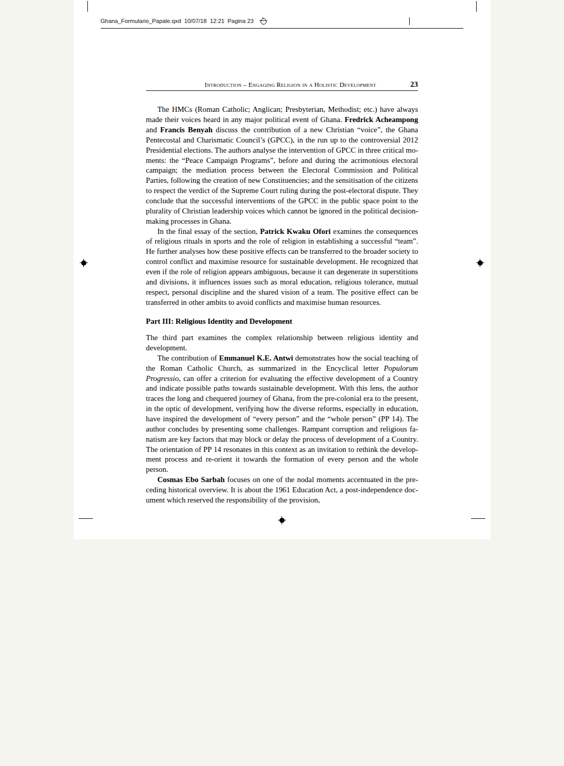Ghana_Formulario_Papale.qxd 10/07/18 12:21 Pagina 23
Introduction – Engaging Religion in a Holistic Development 23
The HMCs (Roman Catholic; Anglican; Presbyterian, Methodist; etc.) have always made their voices heard in any major political event of Ghana. Fredrick Acheampong and Francis Benyah discuss the contribution of a new Christian “voice”, the Ghana Pentecostal and Charismatic Council’s (GPCC), in the run up to the controversial 2012 Presidential elections. The authors analyse the intervention of GPCC in three critical moments: the “Peace Campaign Programs”, before and during the acrimonious electoral campaign; the mediation process between the Electoral Commission and Political Parties, following the creation of new Constituencies; and the sensitisation of the citizens to respect the verdict of the Supreme Court ruling during the post-electoral dispute. They conclude that the successful interventions of the GPCC in the public space point to the plurality of Christian leadership voices which cannot be ignored in the political decision-making processes in Ghana.
In the final essay of the section, Patrick Kwaku Ofori examines the consequences of religious rituals in sports and the role of religion in establishing a successful “team”. He further analyses how these positive effects can be transferred to the broader society to control conflict and maximise resource for sustainable development. He recognized that even if the role of religion appears ambiguous, because it can degenerate in superstitions and divisions, it influences issues such as moral education, religious tolerance, mutual respect, personal discipline and the shared vision of a team. The positive effect can be transferred in other ambits to avoid conflicts and maximise human resources.
Part III: Religious Identity and Development
The third part examines the complex relationship between religious identity and development.
The contribution of Emmanuel K.E. Antwi demonstrates how the social teaching of the Roman Catholic Church, as summarized in the Encyclical letter Populorum Progressio, can offer a criterion for evaluating the effective development of a Country and indicate possible paths towards sustainable development. With this lens, the author traces the long and chequered journey of Ghana, from the pre-colonial era to the present, in the optic of development, verifying how the diverse reforms, especially in education, have inspired the development of “every person” and the “whole person” (PP 14). The author concludes by presenting some challenges. Rampant corruption and religious fanatism are key factors that may block or delay the process of development of a Country. The orientation of PP 14 resonates in this context as an invitation to rethink the development process and re-orient it towards the formation of every person and the whole person.
Cosmas Ebo Sarbah focuses on one of the nodal moments accentuated in the preceding historical overview. It is about the 1961 Education Act, a post-independence document which reserved the responsibility of the provision,